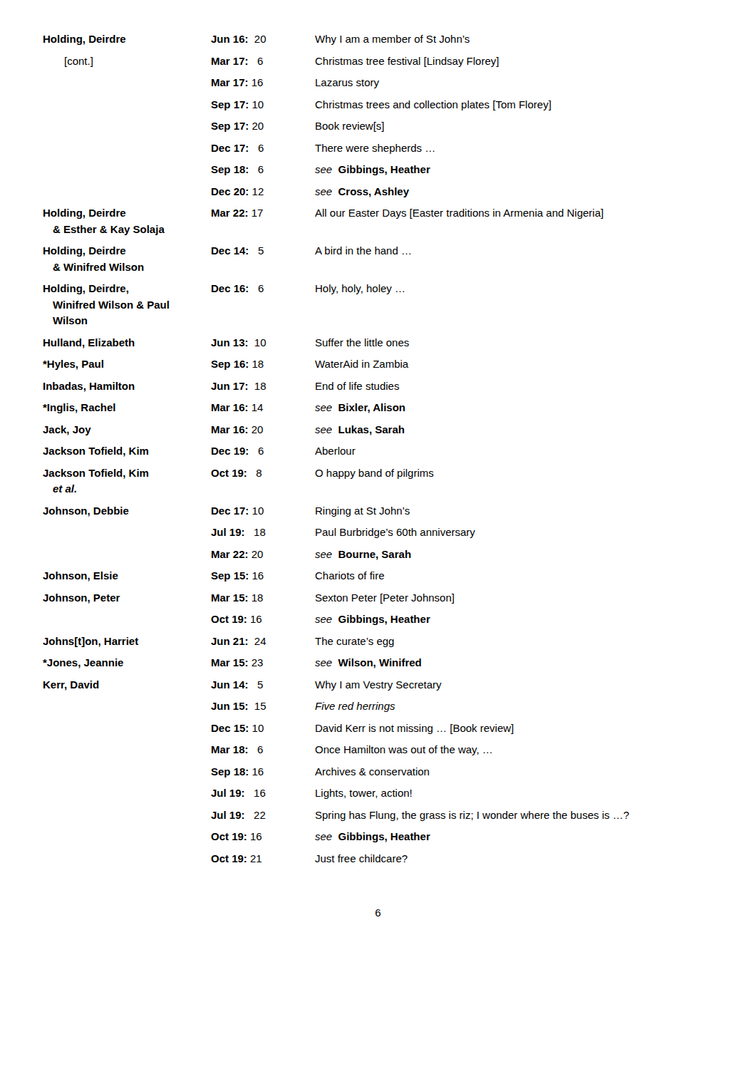| Holding, Deirdre | Jun 16: 20 | Why I am a member of St John’s |
| [cont.] | Mar 17: 6 | Christmas tree festival [Lindsay Florey] |
| | Mar 17: 16 | Lazarus story |
| | Sep 17: 10 | Christmas trees and collection plates [Tom Florey] |
| | Sep 17: 20 | Book review[s] |
| | Dec 17: 6 | There were shepherds … |
| | Sep 18: 6 | see Gibbings, Heather |
| | Dec 20: 12 | see Cross, Ashley |
| Holding, Deirdre & Esther & Kay Solaja | Mar 22: 17 | All our Easter Days [Easter traditions in Armenia and Nigeria] |
| Holding, Deirdre & Winifred Wilson | Dec 14: 5 | A bird in the hand … |
| Holding, Deirdre, Winifred Wilson & Paul Wilson | Dec 16: 6 | Holy, holy, holey … |
| Hulland, Elizabeth | Jun 13: 10 | Suffer the little ones |
| *Hyles, Paul | Sep 16: 18 | WaterAid in Zambia |
| Inbadas, Hamilton | Jun 17: 18 | End of life studies |
| *Inglis, Rachel | Mar 16: 14 | see Bixler, Alison |
| Jack, Joy | Mar 16: 20 | see Lukas, Sarah |
| Jackson Tofield, Kim | Dec 19: 6 | Aberlour |
| Jackson Tofield, Kim et al. | Oct 19: 8 | O happy band of pilgrims |
| Johnson, Debbie | Dec 17: 10 | Ringing at St John’s |
| | Jul 19: 18 | Paul Burbridge’s 60th anniversary |
| | Mar 22: 20 | see Bourne, Sarah |
| Johnson, Elsie | Sep 15: 16 | Chariots of fire |
| Johnson, Peter | Mar 15: 18 | Sexton Peter [Peter Johnson] |
| | Oct 19: 16 | see Gibbings, Heather |
| Johns[t]on, Harriet | Jun 21: 24 | The curate’s egg |
| *Jones, Jeannie | Mar 15: 23 | see Wilson, Winifred |
| Kerr, David | Jun 14: 5 | Why I am Vestry Secretary |
| | Jun 15: 15 | Five red herrings |
| | Dec 15: 10 | David Kerr is not missing … [Book review] |
| | Mar 18: 6 | Once Hamilton was out of the way, … |
| | Sep 18: 16 | Archives & conservation |
| | Jul 19: 16 | Lights, tower, action! |
| | Jul 19: 22 | Spring has Flung, the grass is riz; I wonder where the buses is …? |
| | Oct 19: 16 | see Gibbings, Heather |
| | Oct 19: 21 | Just free childcare? |
6